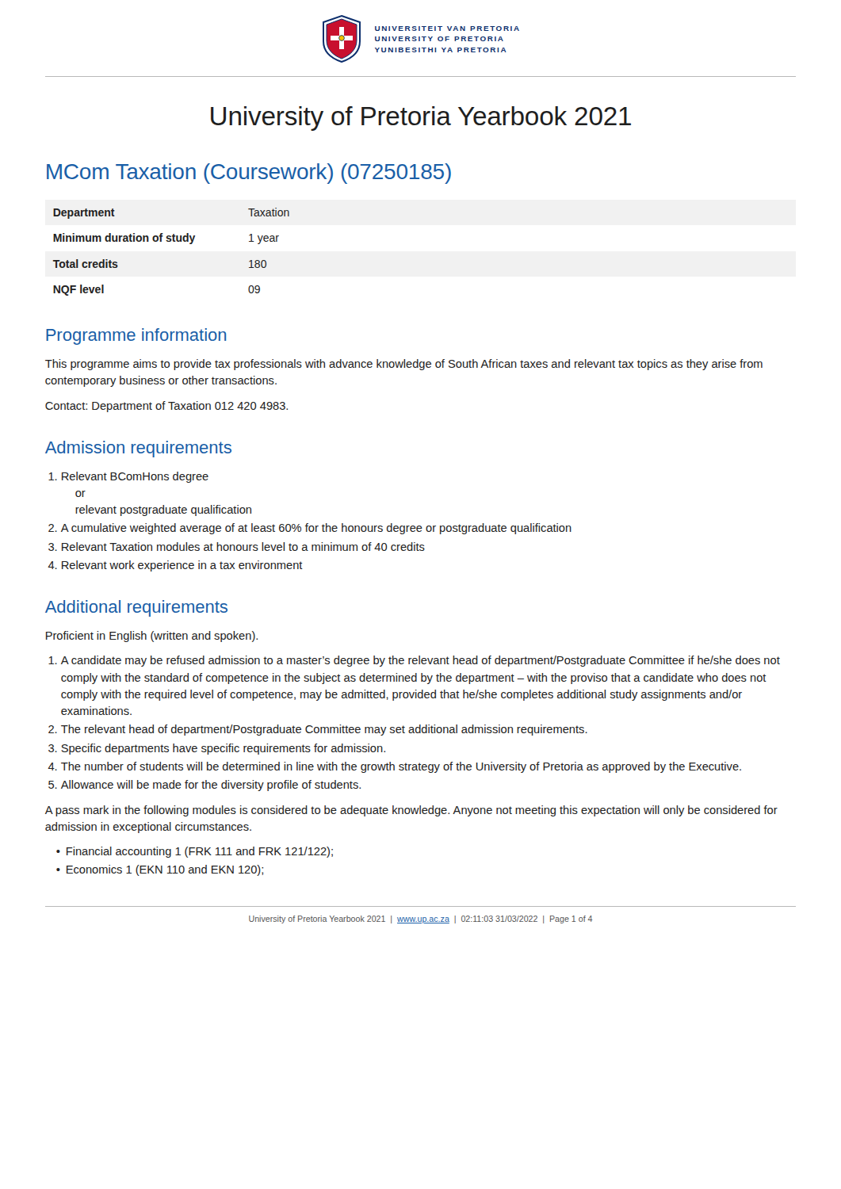UNIVERSITEIT VAN PRETORIA UNIVERSITY OF PRETORIA YUNIBESITHI YA PRETORIA
University of Pretoria Yearbook 2021
MCom Taxation (Coursework) (07250185)
| Department | Taxation |
| Minimum duration of study | 1 year |
| Total credits | 180 |
| NQF level | 09 |
Programme information
This programme aims to provide tax professionals with advance knowledge of South African taxes and relevant tax topics as they arise from contemporary business or other transactions.
Contact: Department of Taxation 012 420 4983.
Admission requirements
Relevant BComHons degree
or
relevant postgraduate qualification
A cumulative weighted average of at least 60% for the honours degree or postgraduate qualification
Relevant Taxation modules at honours level to a minimum of 40 credits
Relevant work experience in a tax environment
Additional requirements
Proficient in English (written and spoken).
A candidate may be refused admission to a master’s degree by the relevant head of department/Postgraduate Committee if he/she does not comply with the standard of competence in the subject as determined by the department – with the proviso that a candidate who does not comply with the required level of competence, may be admitted, provided that he/she completes additional study assignments and/or examinations.
The relevant head of department/Postgraduate Committee may set additional admission requirements.
Specific departments have specific requirements for admission.
The number of students will be determined in line with the growth strategy of the University of Pretoria as approved by the Executive.
Allowance will be made for the diversity profile of students.
A pass mark in the following modules is considered to be adequate knowledge. Anyone not meeting this expectation will only be considered for admission in exceptional circumstances.
Financial accounting 1 (FRK 111 and FRK 121/122);
Economics 1 (EKN 110 and EKN 120);
University of Pretoria Yearbook 2021 | www.up.ac.za | 02:11:03 31/03/2022 | Page 1 of 4